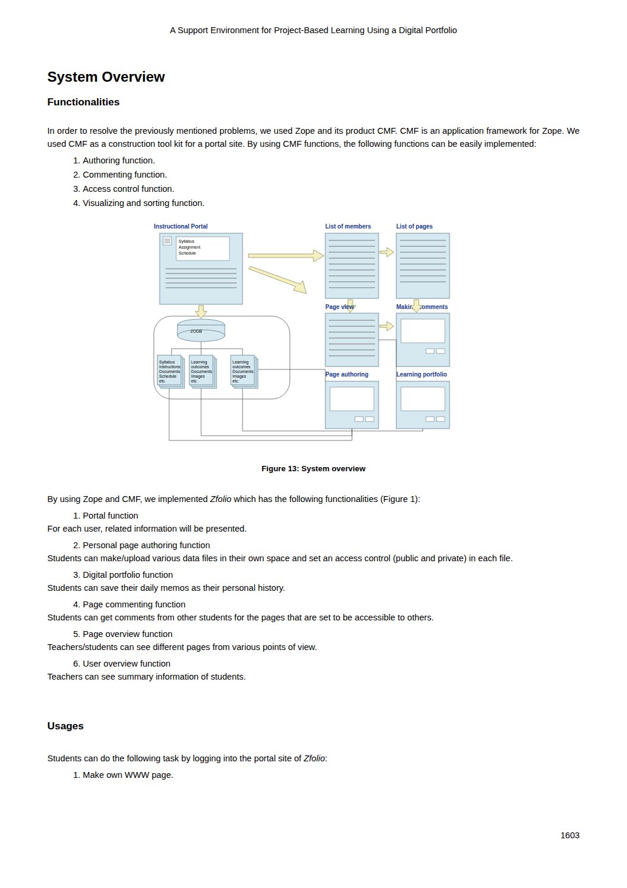A Support Environment for Project-Based Learning Using a Digital Portfolio
System Overview
Functionalities
In order to resolve the previously mentioned problems, we used Zope and its product CMF. CMF is an application framework for Zope. We used CMF as a construction tool kit for a portal site. By using CMF functions, the following functions can be easily implemented:
Authoring function.
Commenting function.
Access control function.
Visualizing and sorting function.
Instructional Portal List of members List of pages Syllabus Assignment Schedule Page view Making comments ZODB Syllabus Instructions Documents Schedule etc. Learning outcomes Documents Images etc. Learning outcomes Documents Images etc. Page authoring Learning portfolio
Figure 13: System overview
By using Zope and CMF, we implemented Zfolio which has the following functionalities (Figure 1):
Portal function
For each user, related information will be presented.
Personal page authoring function
Students can make/upload various data files in their own space and set an access control (public and private) in each file.
Digital portfolio function
Students can save their daily memos as their personal history.
Page commenting function
Students can get comments from other students for the pages that are set to be accessible to others.
Page overview function
Teachers/students can see different pages from various points of view.
User overview function
Teachers can see summary information of students.
Usages
Students can do the following task by logging into the portal site of Zfolio:
Make own WWW page.
1603